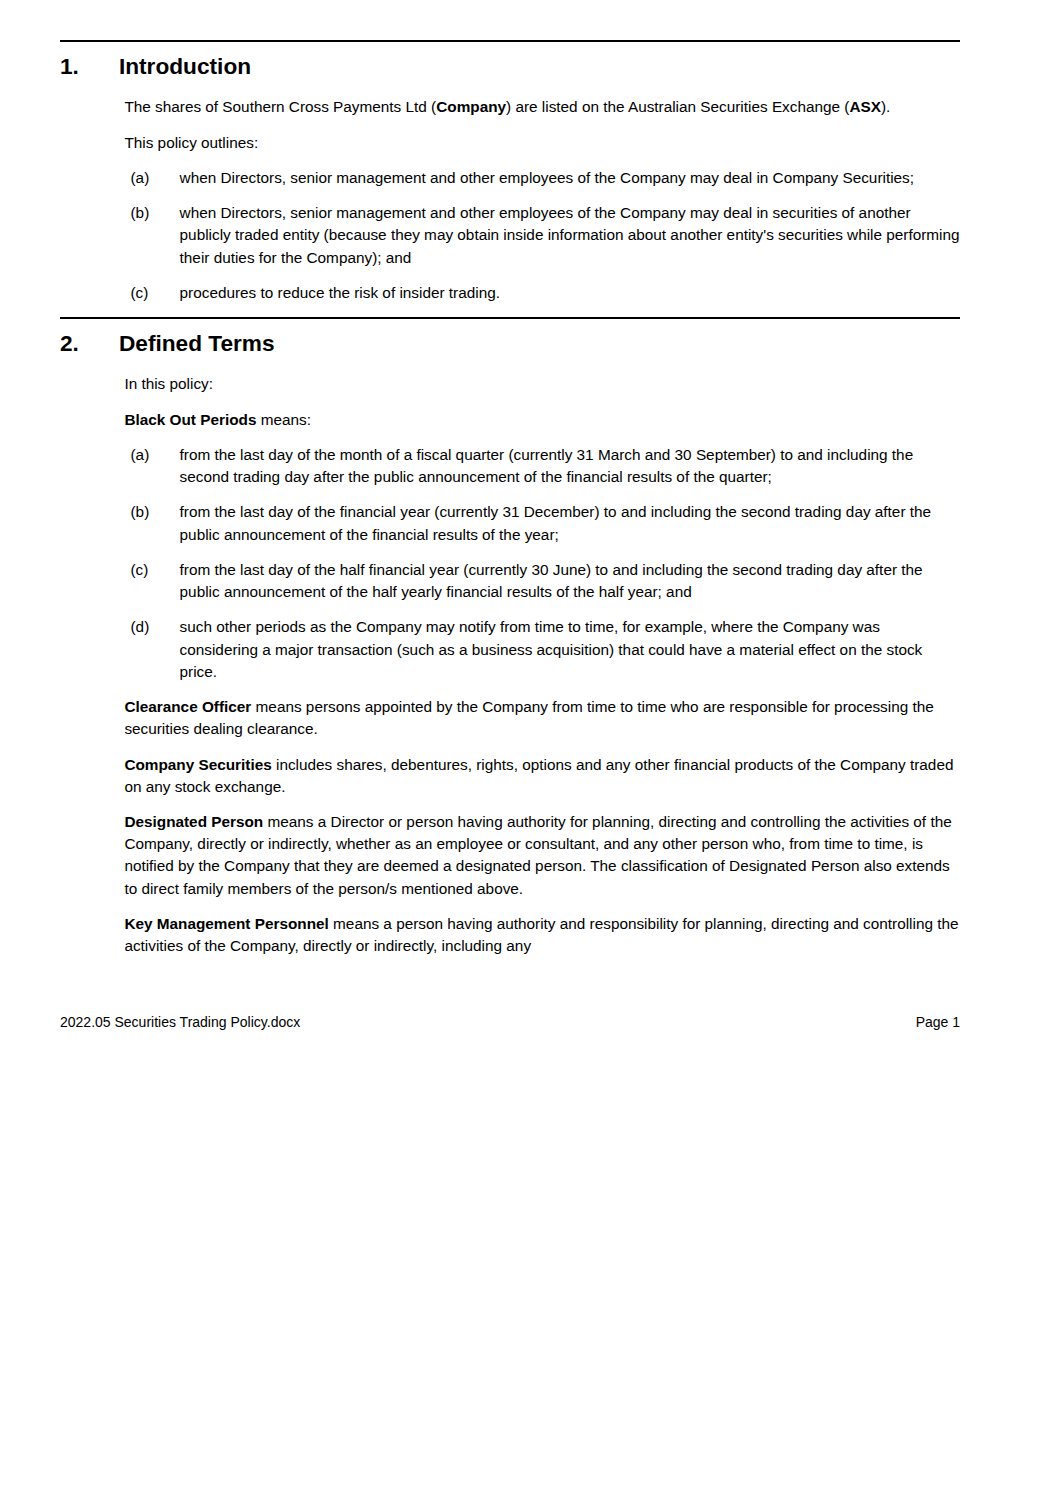1. Introduction
The shares of Southern Cross Payments Ltd (Company) are listed on the Australian Securities Exchange (ASX).
This policy outlines:
(a)
when Directors, senior management and other employees of the Company may deal in Company Securities;
(b)
when Directors, senior management and other employees of the Company may deal in securities of another publicly traded entity (because they may obtain inside information about another entity's securities while performing their duties for the Company); and
(c)
procedures to reduce the risk of insider trading.
2. Defined Terms
In this policy:
Black Out Periods means:
(a)
from the last day of the month of a fiscal quarter (currently 31 March and 30 September) to and including the second trading day after the public announcement of the financial results of the quarter;
(b)
from the last day of the financial year (currently 31 December) to and including the second trading day after the public announcement of the financial results of the year;
(c)
from the last day of the half financial year (currently 30 June) to and including the second trading day after the public announcement of the half yearly financial results of the half year; and
(d)
such other periods as the Company may notify from time to time, for example, where the Company was considering a major transaction (such as a business acquisition) that could have a material effect on the stock price.
Clearance Officer means persons appointed by the Company from time to time who are responsible for processing the securities dealing clearance.
Company Securities includes shares, debentures, rights, options and any other financial products of the Company traded on any stock exchange.
Designated Person means a Director or person having authority for planning, directing and controlling the activities of the Company, directly or indirectly, whether as an employee or consultant, and any other person who, from time to time, is notified by the Company that they are deemed a designated person. The classification of Designated Person also extends to direct family members of the person/s mentioned above.
Key Management Personnel means a person having authority and responsibility for planning, directing and controlling the activities of the Company, directly or indirectly, including any
2022.05 Securities Trading Policy.docx Page 1